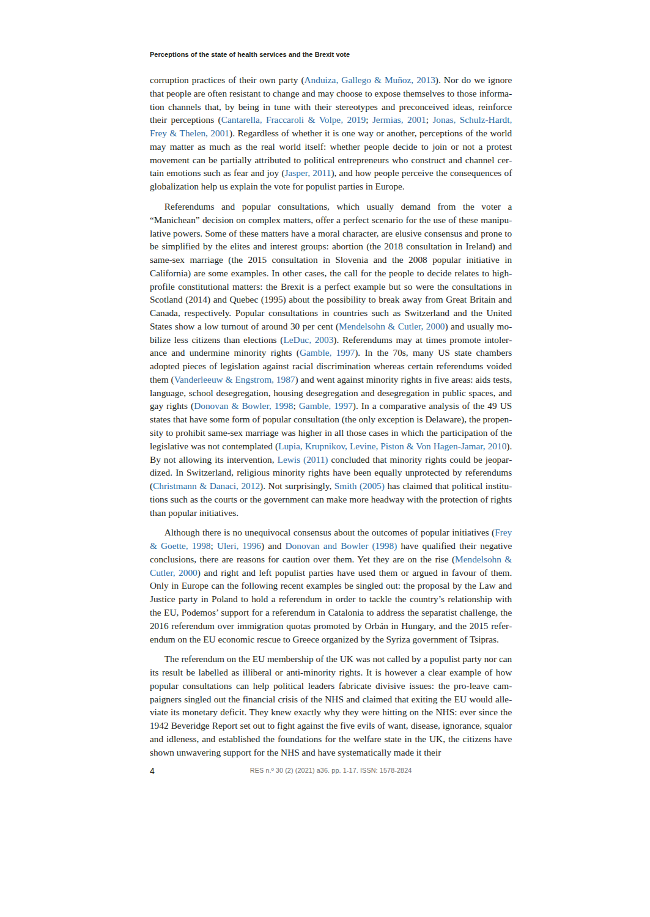Perceptions of the state of health services and the Brexit vote
corruption practices of their own party (Anduiza, Gallego & Muñoz, 2013). Nor do we ignore that people are often resistant to change and may choose to expose themselves to those information channels that, by being in tune with their stereotypes and preconceived ideas, reinforce their perceptions (Cantarella, Fraccaroli & Volpe, 2019; Jermias, 2001; Jonas, Schulz-Hardt, Frey & Thelen, 2001). Regardless of whether it is one way or another, perceptions of the world may matter as much as the real world itself: whether people decide to join or not a protest movement can be partially attributed to political entrepreneurs who construct and channel certain emotions such as fear and joy (Jasper, 2011), and how people perceive the consequences of globalization help us explain the vote for populist parties in Europe.
Referendums and popular consultations, which usually demand from the voter a “Manichean” decision on complex matters, offer a perfect scenario for the use of these manipulative powers. Some of these matters have a moral character, are elusive consensus and prone to be simplified by the elites and interest groups: abortion (the 2018 consultation in Ireland) and same-sex marriage (the 2015 consultation in Slovenia and the 2008 popular initiative in California) are some examples. In other cases, the call for the people to decide relates to high-profile constitutional matters: the Brexit is a perfect example but so were the consultations in Scotland (2014) and Quebec (1995) about the possibility to break away from Great Britain and Canada, respectively. Popular consultations in countries such as Switzerland and the United States show a low turnout of around 30 per cent (Mendelsohn & Cutler, 2000) and usually mobilize less citizens than elections (LeDuc, 2003). Referendums may at times promote intolerance and undermine minority rights (Gamble, 1997). In the 70s, many US state chambers adopted pieces of legislation against racial discrimination whereas certain referendums voided them (Vanderleeuw & Engstrom, 1987) and went against minority rights in five areas: aids tests, language, school desegregation, housing desegregation and desegregation in public spaces, and gay rights (Donovan & Bowler, 1998; Gamble, 1997). In a comparative analysis of the 49 US states that have some form of popular consultation (the only exception is Delaware), the propensity to prohibit same-sex marriage was higher in all those cases in which the participation of the legislative was not contemplated (Lupia, Krupnikov, Levine, Piston & Von Hagen-Jamar, 2010). By not allowing its intervention, Lewis (2011) concluded that minority rights could be jeopardized. In Switzerland, religious minority rights have been equally unprotected by referendums (Christmann & Danaci, 2012). Not surprisingly, Smith (2005) has claimed that political institutions such as the courts or the government can make more headway with the protection of rights than popular initiatives.
Although there is no unequivocal consensus about the outcomes of popular initiatives (Frey & Goette, 1998; Uleri, 1996) and Donovan and Bowler (1998) have qualified their negative conclusions, there are reasons for caution over them. Yet they are on the rise (Mendelsohn & Cutler, 2000) and right and left populist parties have used them or argued in favour of them. Only in Europe can the following recent examples be singled out: the proposal by the Law and Justice party in Poland to hold a referendum in order to tackle the country’s relationship with the EU, Podemos’ support for a referendum in Catalonia to address the separatist challenge, the 2016 referendum over immigration quotas promoted by Orbán in Hungary, and the 2015 referendum on the EU economic rescue to Greece organized by the Syriza government of Tsipras.
The referendum on the EU membership of the UK was not called by a populist party nor can its result be labelled as illiberal or anti-minority rights. It is however a clear example of how popular consultations can help political leaders fabricate divisive issues: the pro-leave campaigners singled out the financial crisis of the NHS and claimed that exiting the EU would alleviate its monetary deficit. They knew exactly why they were hitting on the NHS: ever since the 1942 Beveridge Report set out to fight against the five evils of want, disease, ignorance, squalor and idleness, and established the foundations for the welfare state in the UK, the citizens have shown unwavering support for the NHS and have systematically made it their
4
RES n.º 30 (2) (2021) a36. pp. 1-17. ISSN: 1578-2824